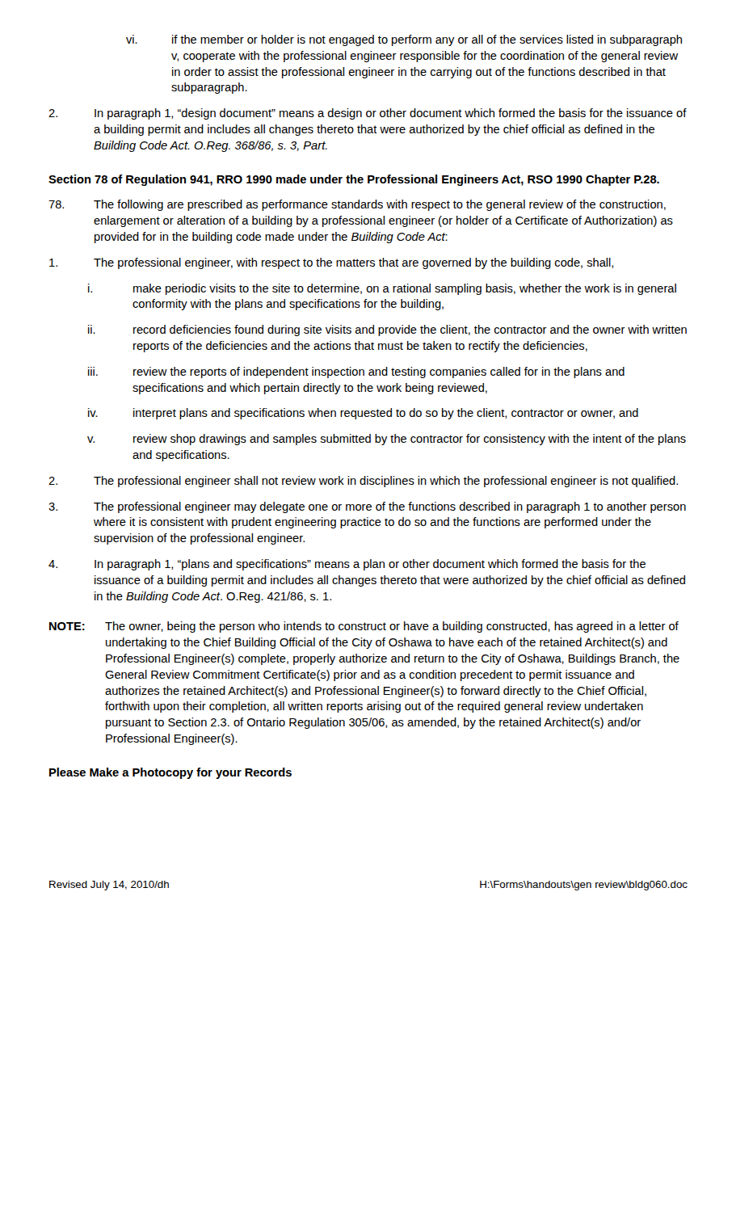vi.
if the member or holder is not engaged to perform any or all of the services listed in subparagraph v, cooperate with the professional engineer responsible for the coordination of the general review in order to assist the professional engineer in the carrying out of the functions described in that subparagraph.
2.
In paragraph 1, “design document” means a design or other document which formed the basis for the issuance of a building permit and includes all changes thereto that were authorized by the chief official as defined in the Building Code Act. O.Reg. 368/86, s. 3, Part.
Section 78 of Regulation 941, RRO 1990 made under the Professional Engineers Act, RSO 1990 Chapter P.28.
78.
The following are prescribed as performance standards with respect to the general review of the construction, enlargement or alteration of a building by a professional engineer (or holder of a Certificate of Authorization) as provided for in the building code made under the Building Code Act:
1.
The professional engineer, with respect to the matters that are governed by the building code, shall,
i.
make periodic visits to the site to determine, on a rational sampling basis, whether the work is in general conformity with the plans and specifications for the building,
ii.
record deficiencies found during site visits and provide the client, the contractor and the owner with written reports of the deficiencies and the actions that must be taken to rectify the deficiencies,
iii.
review the reports of independent inspection and testing companies called for in the plans and specifications and which pertain directly to the work being reviewed,
iv.
interpret plans and specifications when requested to do so by the client, contractor or owner, and
v.
review shop drawings and samples submitted by the contractor for consistency with the intent of the plans and specifications.
2.
The professional engineer shall not review work in disciplines in which the professional engineer is not qualified.
3.
The professional engineer may delegate one or more of the functions described in paragraph 1 to another person where it is consistent with prudent engineering practice to do so and the functions are performed under the supervision of the professional engineer.
4.
In paragraph 1, “plans and specifications” means a plan or other document which formed the basis for the issuance of a building permit and includes all changes thereto that were authorized by the chief official as defined in the Building Code Act. O.Reg. 421/86, s. 1.
NOTE:
The owner, being the person who intends to construct or have a building constructed, has agreed in a letter of undertaking to the Chief Building Official of the City of Oshawa to have each of the retained Architect(s) and Professional Engineer(s) complete, properly authorize and return to the City of Oshawa, Buildings Branch, the General Review Commitment Certificate(s) prior and as a condition precedent to permit issuance and authorizes the retained Architect(s) and Professional Engineer(s) to forward directly to the Chief Official, forthwith upon their completion, all written reports arising out of the required general review undertaken pursuant to Section 2.3. of Ontario Regulation 305/06, as amended, by the retained Architect(s) and/or Professional Engineer(s).
Please Make a Photocopy for your Records
Revised July 14, 2010/dh H:\Forms\handouts\gen review\bldg060.doc